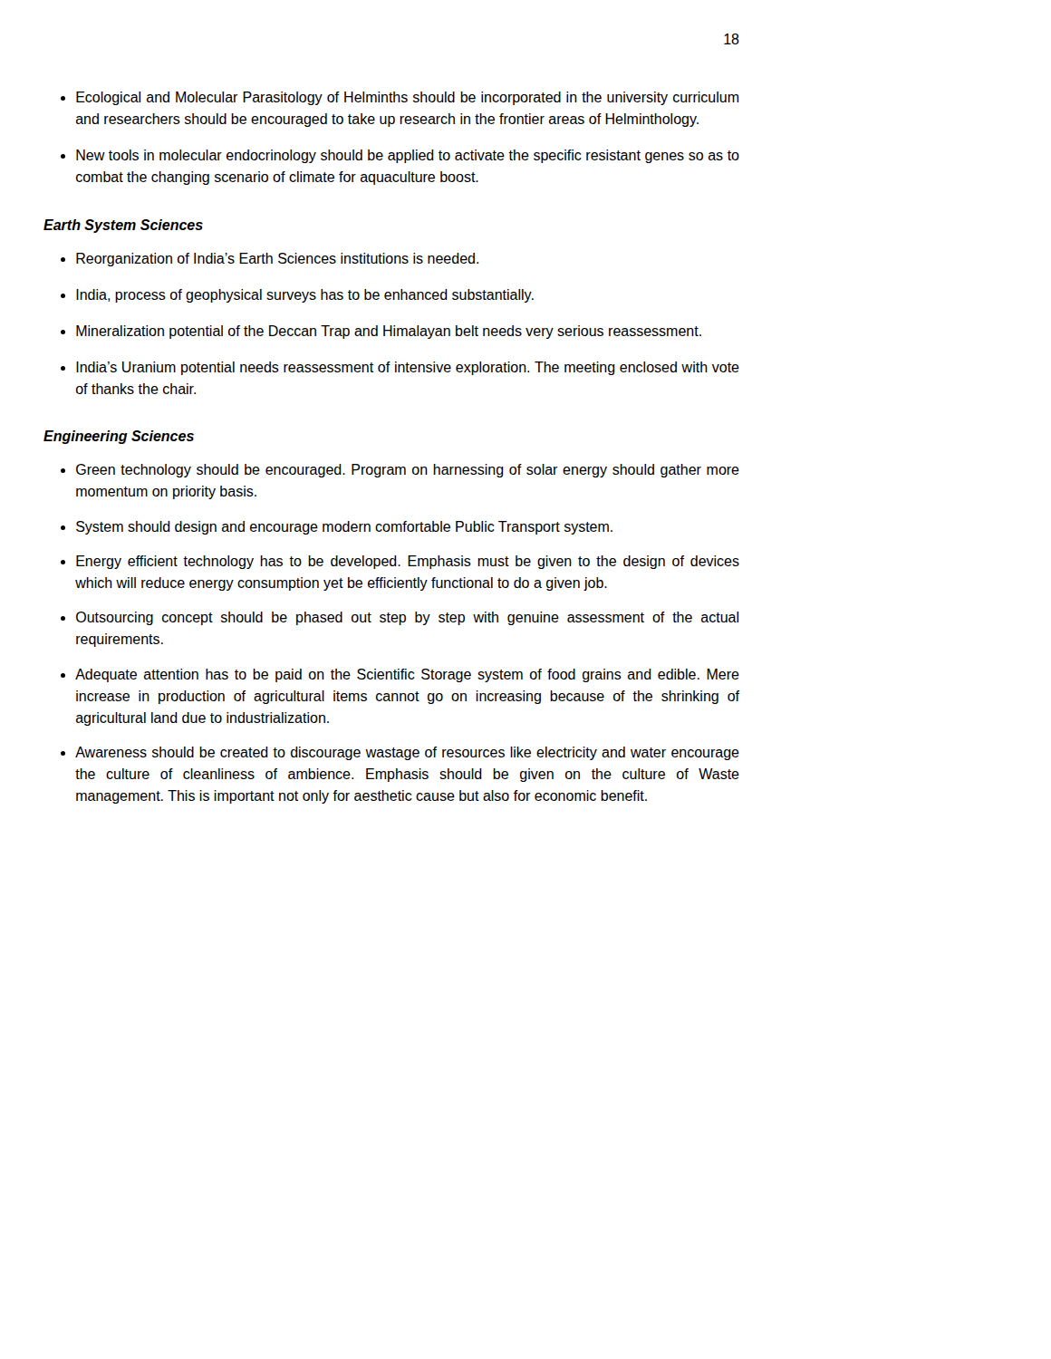18
Ecological and Molecular Parasitology of Helminths should be incorporated in the university curriculum and researchers should be encouraged to take up research in the frontier areas of Helminthology.
New tools in molecular endocrinology should be applied to activate the specific resistant genes so as to combat the changing scenario of climate for aquaculture boost.
Earth System Sciences
Reorganization of India’s Earth Sciences institutions is needed.
India, process of geophysical surveys has to be enhanced substantially.
Mineralization potential of the Deccan Trap and Himalayan belt needs very serious reassessment.
India’s Uranium potential needs reassessment of intensive exploration. The meeting enclosed with vote of thanks the chair.
Engineering Sciences
Green technology should be encouraged. Program on harnessing of solar energy should gather more momentum on priority basis.
System should design and encourage modern comfortable Public Transport system.
Energy efficient technology has to be developed. Emphasis must be given to the design of devices which will reduce energy consumption yet be efficiently functional to do a given job.
Outsourcing concept should be phased out step by step with genuine assessment of the actual requirements.
Adequate attention has to be paid on the Scientific Storage system of food grains and edible. Mere increase in production of agricultural items cannot go on increasing because of the shrinking of agricultural land due to industrialization.
Awareness should be created to discourage wastage of resources like electricity and water encourage the culture of cleanliness of ambience. Emphasis should be given on the culture of Waste management. This is important not only for aesthetic cause but also for economic benefit.